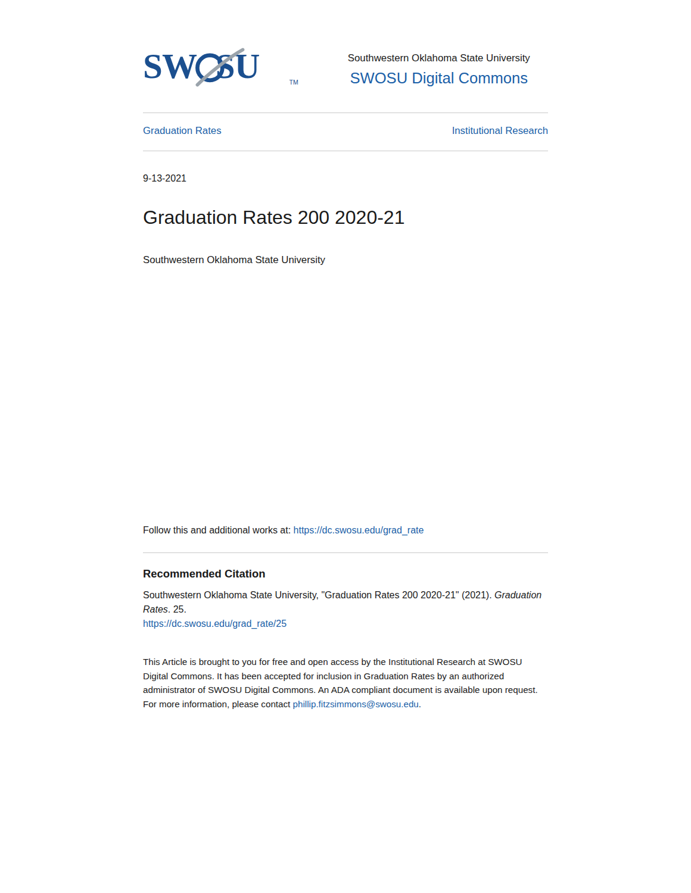SWOSU SW SU TM
Southwestern Oklahoma State University
SWOSU Digital Commons
Graduation Rates Institutional Research
9-13-2021
Graduation Rates 200 2020-21
Southwestern Oklahoma State University
Follow this and additional works at: https://dc.swosu.edu/grad_rate
Recommended Citation
Southwestern Oklahoma State University, "Graduation Rates 200 2020-21" (2021). Graduation Rates. 25.
https://dc.swosu.edu/grad_rate/25
This Article is brought to you for free and open access by the Institutional Research at SWOSU Digital Commons. It has been accepted for inclusion in Graduation Rates by an authorized administrator of SWOSU Digital Commons. An ADA compliant document is available upon request. For more information, please contact phillip.fitzsimmons@swosu.edu.